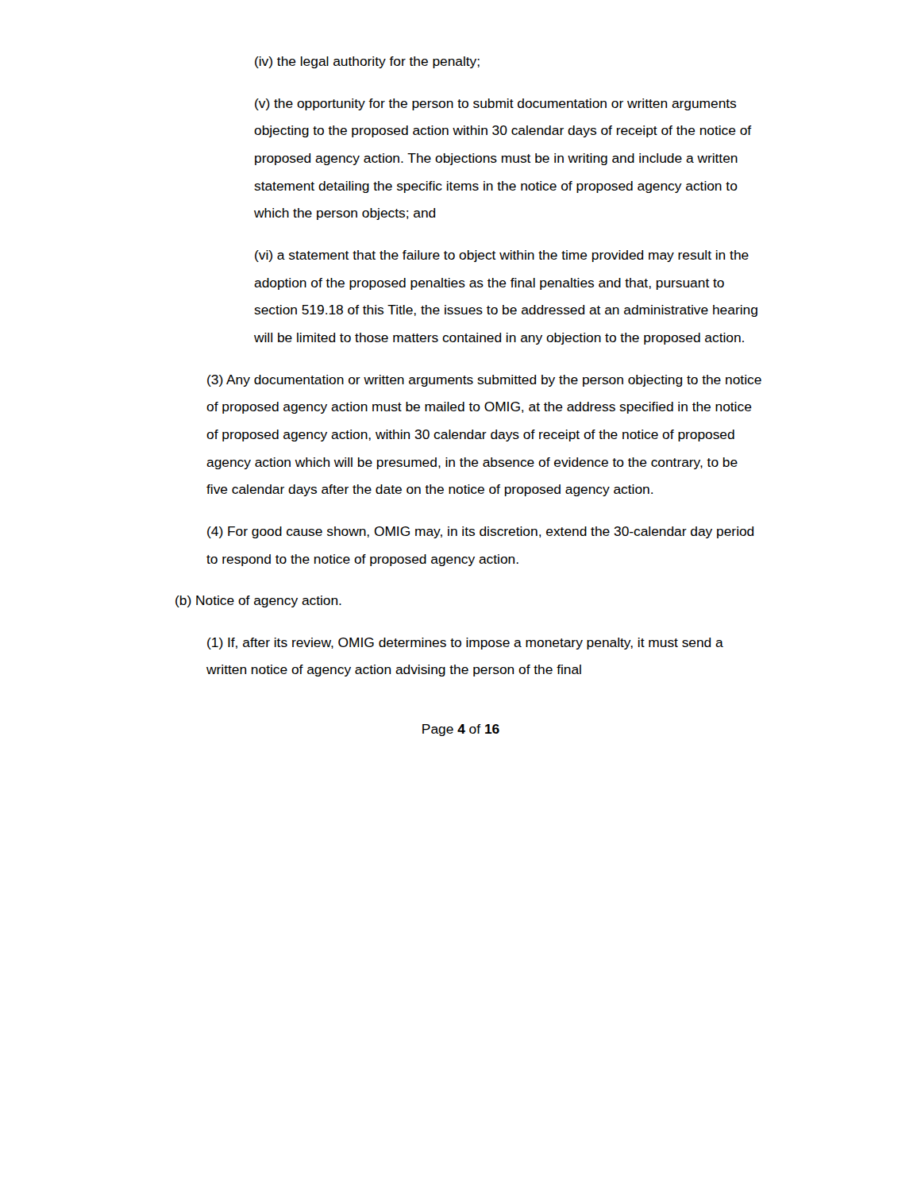(iv) the legal authority for the penalty;
(v) the opportunity for the person to submit documentation or written arguments objecting to the proposed action within 30 calendar days of receipt of the notice of proposed agency action. The objections must be in writing and include a written statement detailing the specific items in the notice of proposed agency action to which the person objects; and
(vi) a statement that the failure to object within the time provided may result in the adoption of the proposed penalties as the final penalties and that, pursuant to section 519.18 of this Title, the issues to be addressed at an administrative hearing will be limited to those matters contained in any objection to the proposed action.
(3) Any documentation or written arguments submitted by the person objecting to the notice of proposed agency action must be mailed to OMIG, at the address specified in the notice of proposed agency action, within 30 calendar days of receipt of the notice of proposed agency action which will be presumed, in the absence of evidence to the contrary, to be five calendar days after the date on the notice of proposed agency action.
(4) For good cause shown, OMIG may, in its discretion, extend the 30-calendar day period to respond to the notice of proposed agency action.
(b) Notice of agency action.
(1) If, after its review, OMIG determines to impose a monetary penalty, it must send a written notice of agency action advising the person of the final
Page 4 of 16